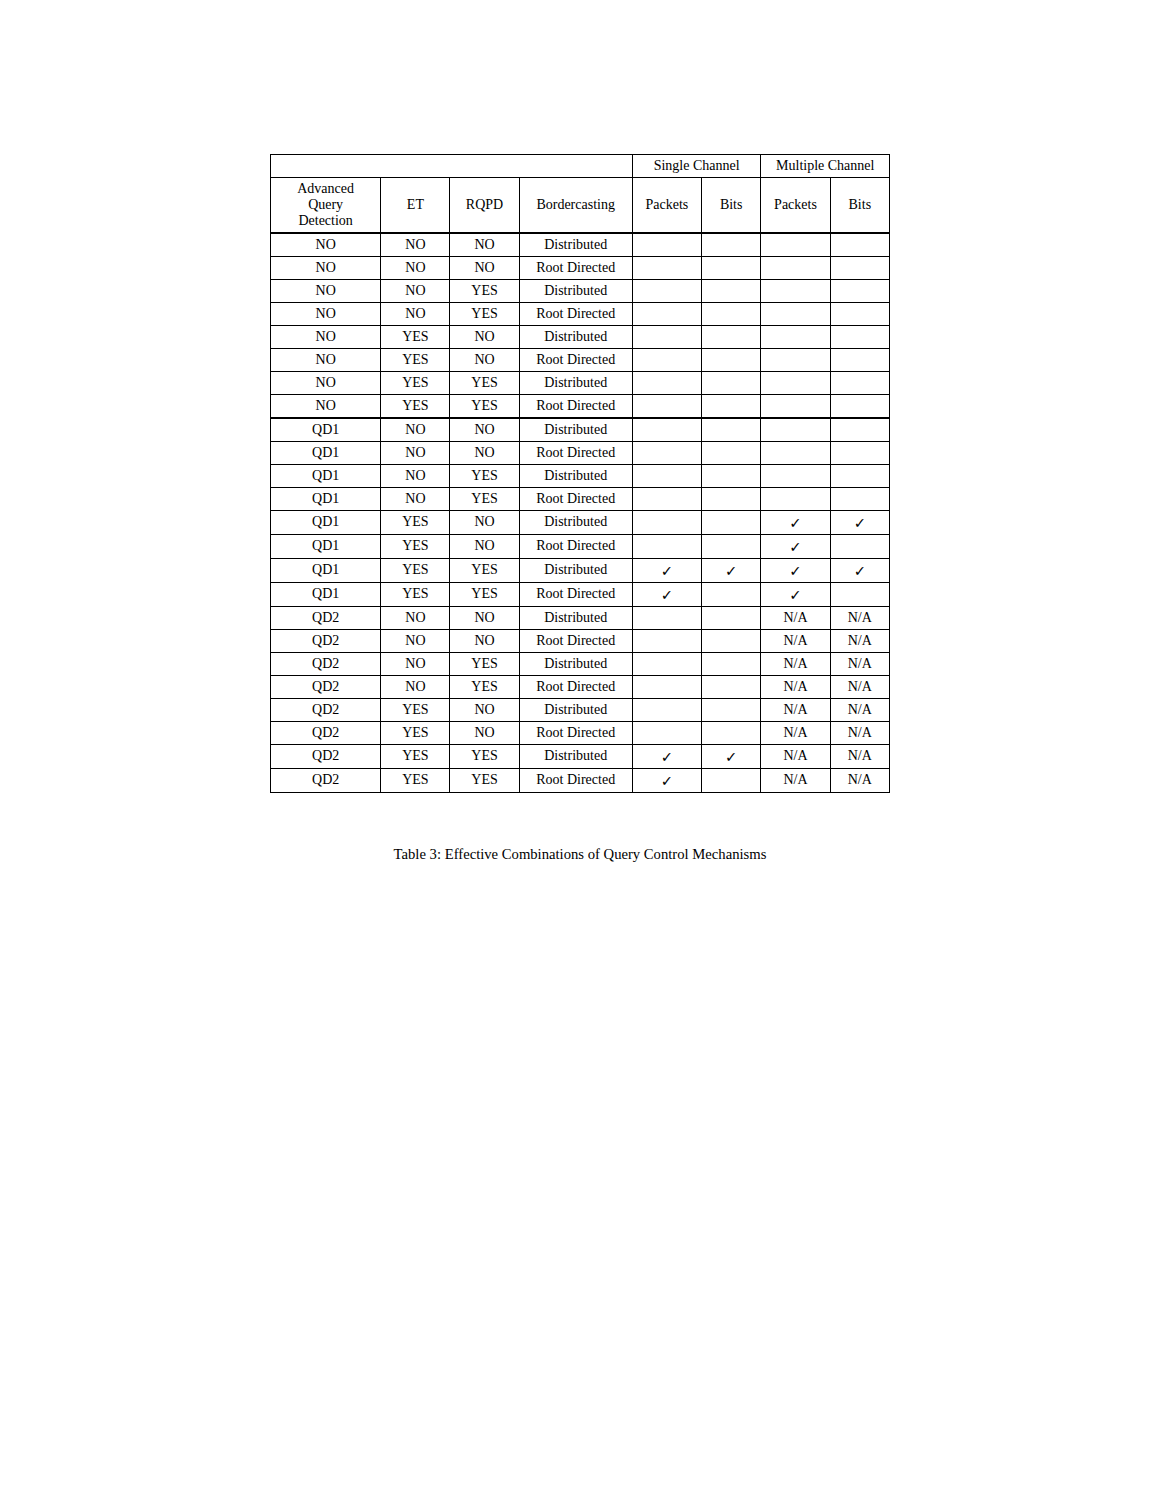| | Single Channel | Multiple Channel |
| --- | --- | --- |
| Advanced Query Detection | ET | RQPD | Bordercasting | Packets | Bits | Packets | Bits |
| NO | NO | NO | Distributed | | | | |
| NO | NO | NO | Root Directed | | | | |
| NO | NO | YES | Distributed | | | | |
| NO | NO | YES | Root Directed | | | | |
| NO | YES | NO | Distributed | | | | |
| NO | YES | NO | Root Directed | | | | |
| NO | YES | YES | Distributed | | | | |
| NO | YES | YES | Root Directed | | | | |
| QD1 | NO | NO | Distributed | | | | |
| QD1 | NO | NO | Root Directed | | | | |
| QD1 | NO | YES | Distributed | | | | |
| QD1 | NO | YES | Root Directed | | | | |
| QD1 | YES | NO | Distributed | | | ✓ | ✓ |
| QD1 | YES | NO | Root Directed | | | ✓ | |
| QD1 | YES | YES | Distributed | ✓ | ✓ | ✓ | ✓ |
| QD1 | YES | YES | Root Directed | ✓ | | ✓ | |
| QD2 | NO | NO | Distributed | | | N/A | N/A |
| QD2 | NO | NO | Root Directed | | | N/A | N/A |
| QD2 | NO | YES | Distributed | | | N/A | N/A |
| QD2 | NO | YES | Root Directed | | | N/A | N/A |
| QD2 | YES | NO | Distributed | | | N/A | N/A |
| QD2 | YES | NO | Root Directed | | | N/A | N/A |
| QD2 | YES | YES | Distributed | ✓ | ✓ | N/A | N/A |
| QD2 | YES | YES | Root Directed | ✓ | | N/A | N/A |
Table 3: Effective Combinations of Query Control Mechanisms